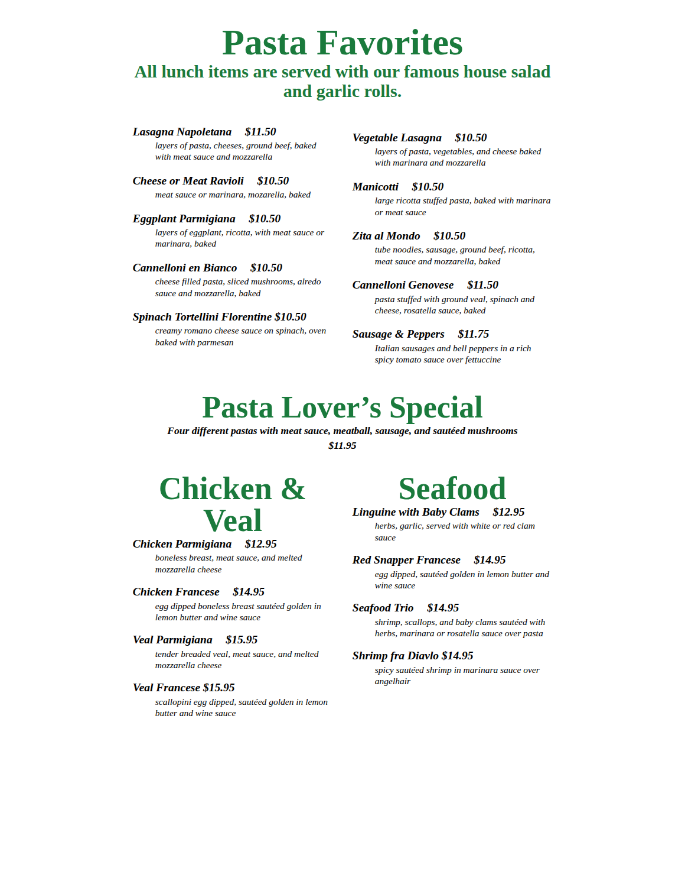Pasta Favorites
All lunch items are served with our famous house salad and garlic rolls.
Lasagna Napoletana $11.50
layers of pasta, cheeses, ground beef, baked with meat sauce and mozzarella
Cheese or Meat Ravioli $10.50
meat sauce or marinara, mozarella, baked
Eggplant Parmigiana $10.50
layers of eggplant, ricotta, with meat sauce or marinara, baked
Cannelloni en Bianco $10.50
cheese filled pasta, sliced mushrooms, alredo sauce and mozzarella, baked
Spinach Tortellini Florentine $10.50
creamy romano cheese sauce on spinach, oven baked with parmesan
Vegetable Lasagna $10.50
layers of pasta, vegetables, and cheese baked with marinara and mozzarella
Manicotti $10.50
large ricotta stuffed pasta, baked with marinara or meat sauce
Zita al Mondo $10.50
tube noodles, sausage, ground beef, ricotta, meat sauce and mozzarella, baked
Cannelloni Genovese $11.50
pasta stuffed with ground veal, spinach and cheese, rosatella sauce, baked
Sausage & Peppers $11.75
Italian sausages and bell peppers in a rich spicy tomato sauce over fettuccine
Pasta Lover’s Special
Four different pastas with meat sauce, meatball, sausage, and sautéed mushrooms
$11.95
Chicken & Veal
Chicken Parmigiana $12.95
boneless breast, meat sauce, and melted mozzarella cheese
Chicken Francese $14.95
egg dipped boneless breast sautéed golden in lemon butter and wine sauce
Veal Parmigiana $15.95
tender breaded veal, meat sauce, and melted mozzarella cheese
Veal Francese $15.95
scallopini egg dipped, sautéed golden in lemon butter and wine sauce
Seafood
Linguine with Baby Clams $12.95
herbs, garlic, served with white or red clam sauce
Red Snapper Francese $14.95
egg dipped, sautéed golden in lemon butter and wine sauce
Seafood Trio $14.95
shrimp, scallops, and baby clams sautéed with herbs, marinara or rosatella sauce over pasta
Shrimp fra Diavlo $14.95
spicy sautéed shrimp in marinara sauce over angelhair